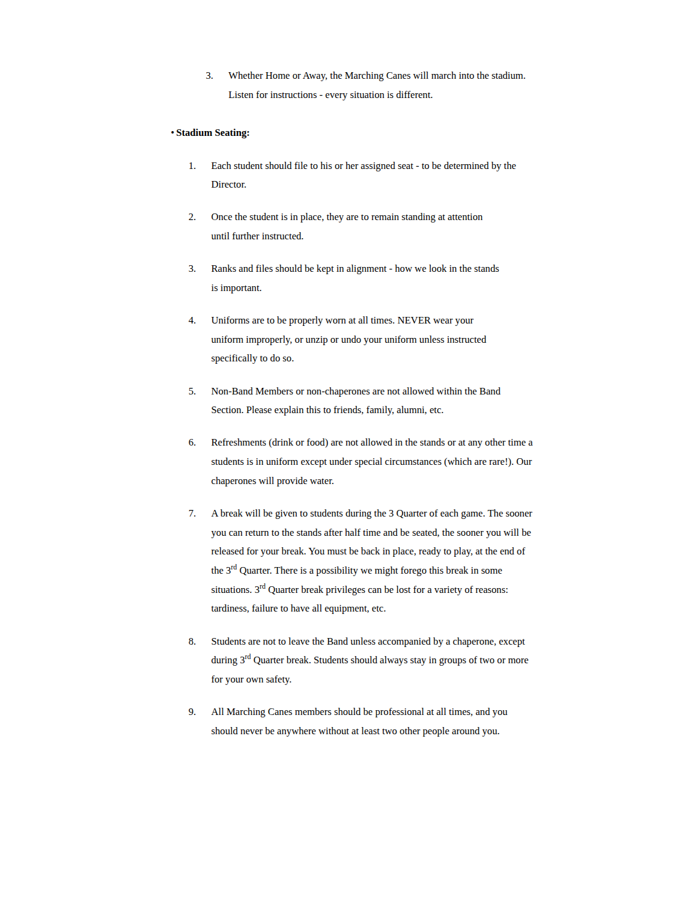Whether Home or Away, the Marching Canes will march into the stadium. Listen for instructions - every situation is different.
•Stadium Seating:
Each student should file to his or her assigned seat - to be determined by the Director.
Once the student is in place, they are to remain standing at attention until further instructed.
Ranks and files should be kept in alignment - how we look in the stands is important.
Uniforms are to be properly worn at all times. NEVER wear your uniform improperly, or unzip or undo your uniform unless instructed specifically to do so.
Non-Band Members or non-chaperones are not allowed within the Band Section. Please explain this to friends, family, alumni, etc.
Refreshments (drink or food) are not allowed in the stands or at any other time a students is in uniform except under special circumstances (which are rare!). Our chaperones will provide water.
A break will be given to students during the 3 Quarter of each game. The sooner you can return to the stands after half time and be seated, the sooner you will be released for your break. You must be back in place, ready to play, at the end of the 3rd Quarter. There is a possibility we might forego this break in some situations. 3rd Quarter break privileges can be lost for a variety of reasons: tardiness, failure to have all equipment, etc.
Students are not to leave the Band unless accompanied by a chaperone, except during 3rd Quarter break. Students should always stay in groups of two or more for your own safety.
All Marching Canes members should be professional at all times, and you should never be anywhere without at least two other people around you.